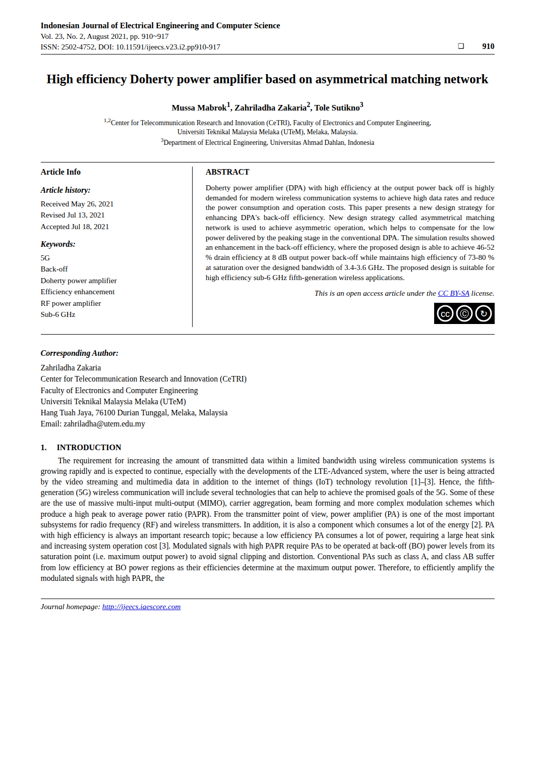Indonesian Journal of Electrical Engineering and Computer Science
Vol. 23, No. 2, August 2021, pp. 910~917
ISSN: 2502-4752, DOI: 10.11591/ijeecs.v23.i2.pp910-917
❑ 910
High efficiency Doherty power amplifier based on asymmetrical matching network
Mussa Mabrok1, Zahriladha Zakaria2, Tole Sutikno3
1,2Center for Telecommunication Research and Innovation (CeTRI), Faculty of Electronics and Computer Engineering,
Universiti Teknikal Malaysia Melaka (UTeM), Melaka, Malaysia.
3Department of Electrical Engineering, Universitas Ahmad Dahlan, Indonesia
Article Info
Article history:
Received May 26, 2021
Revised Jul 13, 2021
Accepted Jul 18, 2021
Keywords:
5G
Back-off
Doherty power amplifier
Efficiency enhancement
RF power amplifier
Sub-6 GHz
ABSTRACT
Doherty power amplifier (DPA) with high efficiency at the output power back off is highly demanded for modern wireless communication systems to achieve high data rates and reduce the power consumption and operation costs. This paper presents a new design strategy for enhancing DPA's back-off efficiency. New design strategy called asymmetrical matching network is used to achieve asymmetric operation, which helps to compensate for the low power delivered by the peaking stage in the conventional DPA. The simulation results showed an enhancement in the back-off efficiency, where the proposed design is able to achieve 46-52 % drain efficiency at 8 dB output power back-off while maintains high efficiency of 73-80 % at saturation over the designed bandwidth of 3.4-3.6 GHz. The proposed design is suitable for high efficiency sub-6 GHz fifth-generation wireless applications.
This is an open access article under the CC BY-SA license.
Corresponding Author:
Zahriladha Zakaria
Center for Telecommunication Research and Innovation (CeTRI)
Faculty of Electronics and Computer Engineering
Universiti Teknikal Malaysia Melaka (UTeM)
Hang Tuah Jaya, 76100 Durian Tunggal, Melaka, Malaysia
Email: zahriladha@utem.edu.my
1. INTRODUCTION
The requirement for increasing the amount of transmitted data within a limited bandwidth using wireless communication systems is growing rapidly and is expected to continue, especially with the developments of the LTE-Advanced system, where the user is being attracted by the video streaming and multimedia data in addition to the internet of things (IoT) technology revolution [1]–[3]. Hence, the fifth-generation (5G) wireless communication will include several technologies that can help to achieve the promised goals of the 5G. Some of these are the use of massive multi-input multi-output (MIMO), carrier aggregation, beam forming and more complex modulation schemes which produce a high peak to average power ratio (PAPR). From the transmitter point of view, power amplifier (PA) is one of the most important subsystems for radio frequency (RF) and wireless transmitters. In addition, it is also a component which consumes a lot of the energy [2]. PA with high efficiency is always an important research topic; because a low efficiency PA consumes a lot of power, requiring a large heat sink and increasing system operation cost [3]. Modulated signals with high PAPR require PAs to be operated at back-off (BO) power levels from its saturation point (i.e. maximum output power) to avoid signal clipping and distortion. Conventional PAs such as class A, and class AB suffer from low efficiency at BO power regions as their efficiencies determine at the maximum output power. Therefore, to efficiently amplify the modulated signals with high PAPR, the
Journal homepage: http://ijeecs.iaescore.com